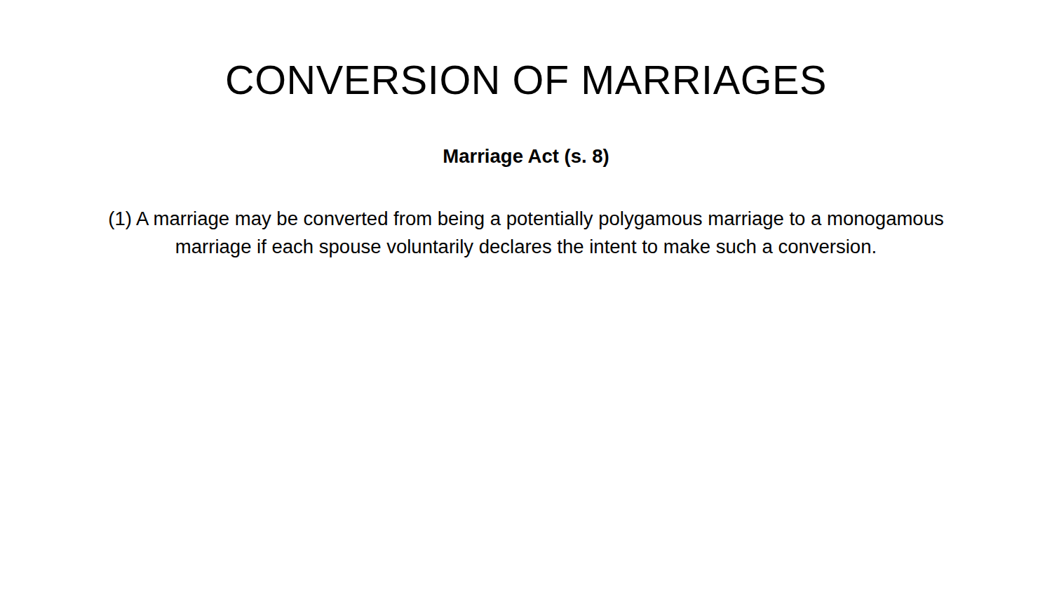CONVERSION OF MARRIAGES
Marriage Act (s. 8)
(1) A marriage may be converted from being a potentially polygamous marriage to a monogamous marriage if each spouse voluntarily declares the intent to make such a conversion.